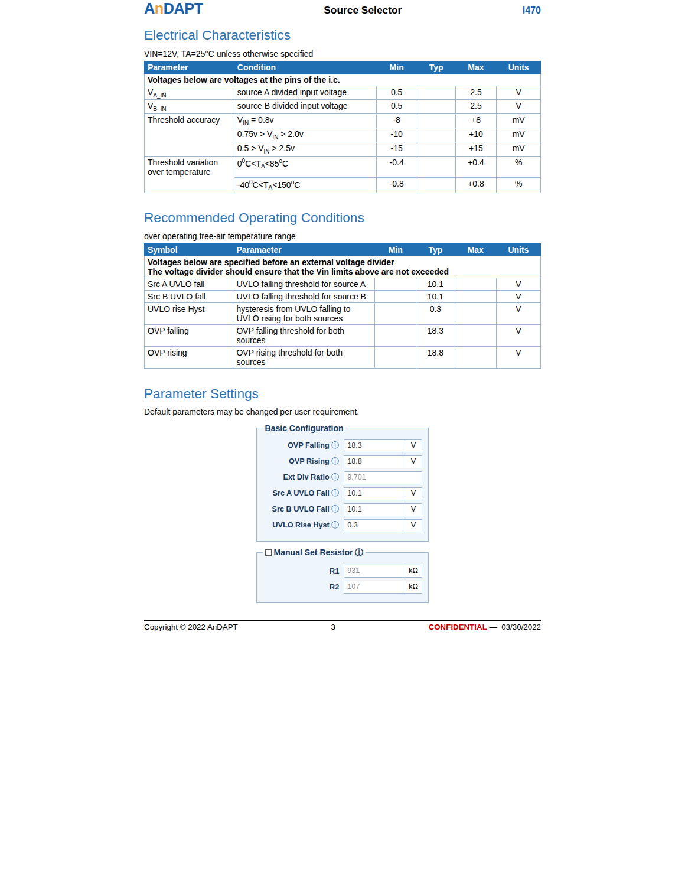AnDAPT
Source Selector
I470
Electrical Characteristics
VIN=12V, TA=25°C unless otherwise specified
| Parameter | Condition | Min | Typ | Max | Units |
| --- | --- | --- | --- | --- | --- |
| Voltages below are voltages at the pins of the i.c. |
| V A_IN | source A divided input voltage | 0.5 | | 2.5 | V |
| V B_IN | source B divided input voltage | 0.5 | | 2.5 | V |
| Threshold accuracy | V IN = 0.8v | -8 | | +8 | mV |
| | 0.75v > V IN > 2.0v | -10 | | +10 | mV |
| | 0.5 > V IN > 2.5v | -15 | | +15 | mV |
| Threshold variation over temperature | 0 0 C<T A <85 o C | -0.4 | | +0.4 | % |
| | -40 0 C<T A <150 o C | -0.8 | | +0.8 | % |
Recommended Operating Conditions
over operating free-air temperature range
| Symbol | Paramaeter | Min | Typ | Max | Units |
| --- | --- | --- | --- | --- | --- |
| Voltages below are specified before an external voltage divider The voltage divider should ensure that the Vin limits above are not exceeded |
| Src A UVLO fall | UVLO falling threshold for source A | | 10.1 | | V |
| Src B UVLO fall | UVLO falling threshold for source B | | 10.1 | | V |
| UVLO rise Hyst | hysteresis from UVLO falling to UVLO rising for both sources | | 0.3 | | V |
| OVP falling | OVP falling threshold for both sources | | 18.3 | | V |
| OVP rising | OVP rising threshold for both sources | | 18.8 | | V |
Parameter Settings
Default parameters may be changed per user requirement.
Basic Configuration
OVP Falling ⓘ
18.3
V
OVP Rising ⓘ
18.8
V
Ext Div Ratio ⓘ
9.701
Src A UVLO Fall ⓘ
10.1
V
Src B UVLO Fall ⓘ
10.1
V
UVLO Rise Hyst ⓘ
0.3
V
Manual Set Resistor ⓘ
R1
931
kΩ
R2
107
kΩ
Copyright © 2022 AnDAPT
3
CONFIDENTIAL — 03/30/2022